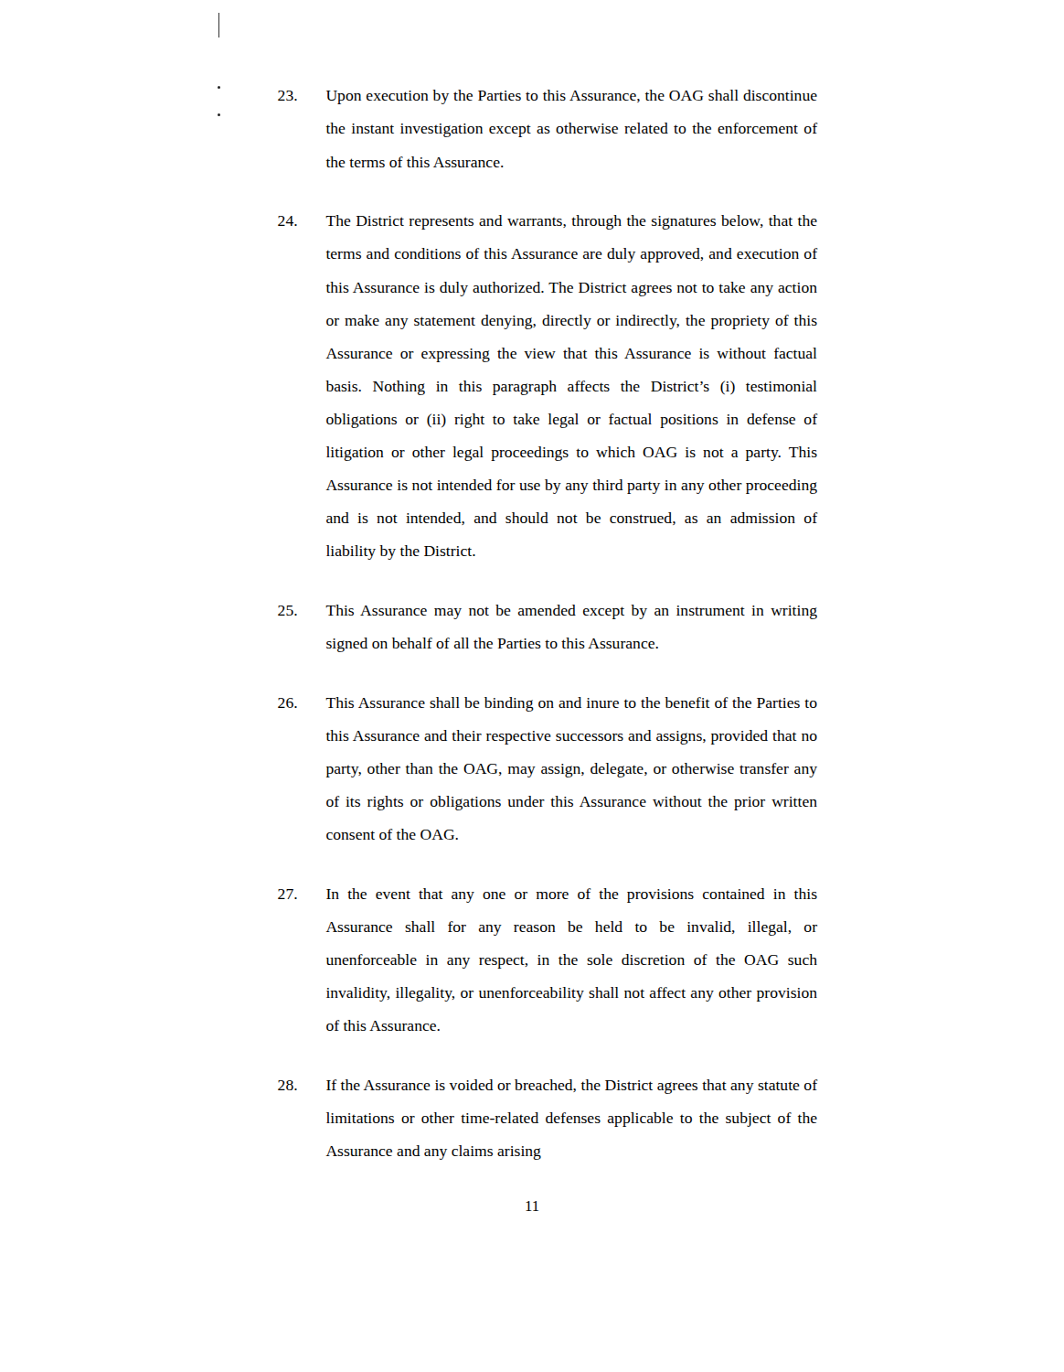Upon execution by the Parties to this Assurance, the OAG shall discontinue the instant investigation except as otherwise related to the enforcement of the terms of this Assurance.
The District represents and warrants, through the signatures below, that the terms and conditions of this Assurance are duly approved, and execution of this Assurance is duly authorized. The District agrees not to take any action or make any statement denying, directly or indirectly, the propriety of this Assurance or expressing the view that this Assurance is without factual basis. Nothing in this paragraph affects the District’s (i) testimonial obligations or (ii) right to take legal or factual positions in defense of litigation or other legal proceedings to which OAG is not a party. This Assurance is not intended for use by any third party in any other proceeding and is not intended, and should not be construed, as an admission of liability by the District.
This Assurance may not be amended except by an instrument in writing signed on behalf of all the Parties to this Assurance.
This Assurance shall be binding on and inure to the benefit of the Parties to this Assurance and their respective successors and assigns, provided that no party, other than the OAG, may assign, delegate, or otherwise transfer any of its rights or obligations under this Assurance without the prior written consent of the OAG.
In the event that any one or more of the provisions contained in this Assurance shall for any reason be held to be invalid, illegal, or unenforceable in any respect, in the sole discretion of the OAG such invalidity, illegality, or unenforceability shall not affect any other provision of this Assurance.
If the Assurance is voided or breached, the District agrees that any statute of limitations or other time-related defenses applicable to the subject of the Assurance and any claims arising
11